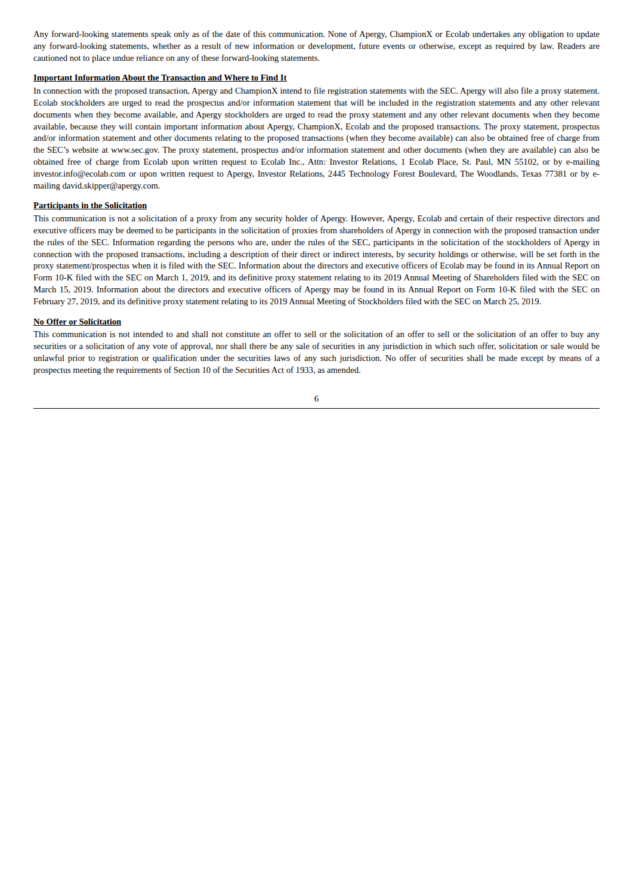Any forward-looking statements speak only as of the date of this communication. None of Apergy, ChampionX or Ecolab undertakes any obligation to update any forward-looking statements, whether as a result of new information or development, future events or otherwise, except as required by law. Readers are cautioned not to place undue reliance on any of these forward-looking statements.
Important Information About the Transaction and Where to Find It
In connection with the proposed transaction, Apergy and ChampionX intend to file registration statements with the SEC. Apergy will also file a proxy statement. Ecolab stockholders are urged to read the prospectus and/or information statement that will be included in the registration statements and any other relevant documents when they become available, and Apergy stockholders are urged to read the proxy statement and any other relevant documents when they become available, because they will contain important information about Apergy, ChampionX, Ecolab and the proposed transactions. The proxy statement, prospectus and/or information statement and other documents relating to the proposed transactions (when they become available) can also be obtained free of charge from the SEC’s website at www.sec.gov. The proxy statement, prospectus and/or information statement and other documents (when they are available) can also be obtained free of charge from Ecolab upon written request to Ecolab Inc., Attn: Investor Relations, 1 Ecolab Place, St. Paul, MN 55102, or by e-mailing investor.info@ecolab.com or upon written request to Apergy, Investor Relations, 2445 Technology Forest Boulevard, The Woodlands, Texas 77381 or by e-mailing david.skipper@apergy.com.
Participants in the Solicitation
This communication is not a solicitation of a proxy from any security holder of Apergy. However, Apergy, Ecolab and certain of their respective directors and executive officers may be deemed to be participants in the solicitation of proxies from shareholders of Apergy in connection with the proposed transaction under the rules of the SEC. Information regarding the persons who are, under the rules of the SEC, participants in the solicitation of the stockholders of Apergy in connection with the proposed transactions, including a description of their direct or indirect interests, by security holdings or otherwise, will be set forth in the proxy statement/prospectus when it is filed with the SEC. Information about the directors and executive officers of Ecolab may be found in its Annual Report on Form 10-K filed with the SEC on March 1, 2019, and its definitive proxy statement relating to its 2019 Annual Meeting of Shareholders filed with the SEC on March 15, 2019. Information about the directors and executive officers of Apergy may be found in its Annual Report on Form 10-K filed with the SEC on February 27, 2019, and its definitive proxy statement relating to its 2019 Annual Meeting of Stockholders filed with the SEC on March 25, 2019.
No Offer or Solicitation
This communication is not intended to and shall not constitute an offer to sell or the solicitation of an offer to sell or the solicitation of an offer to buy any securities or a solicitation of any vote of approval, nor shall there be any sale of securities in any jurisdiction in which such offer, solicitation or sale would be unlawful prior to registration or qualification under the securities laws of any such jurisdiction. No offer of securities shall be made except by means of a prospectus meeting the requirements of Section 10 of the Securities Act of 1933, as amended.
6